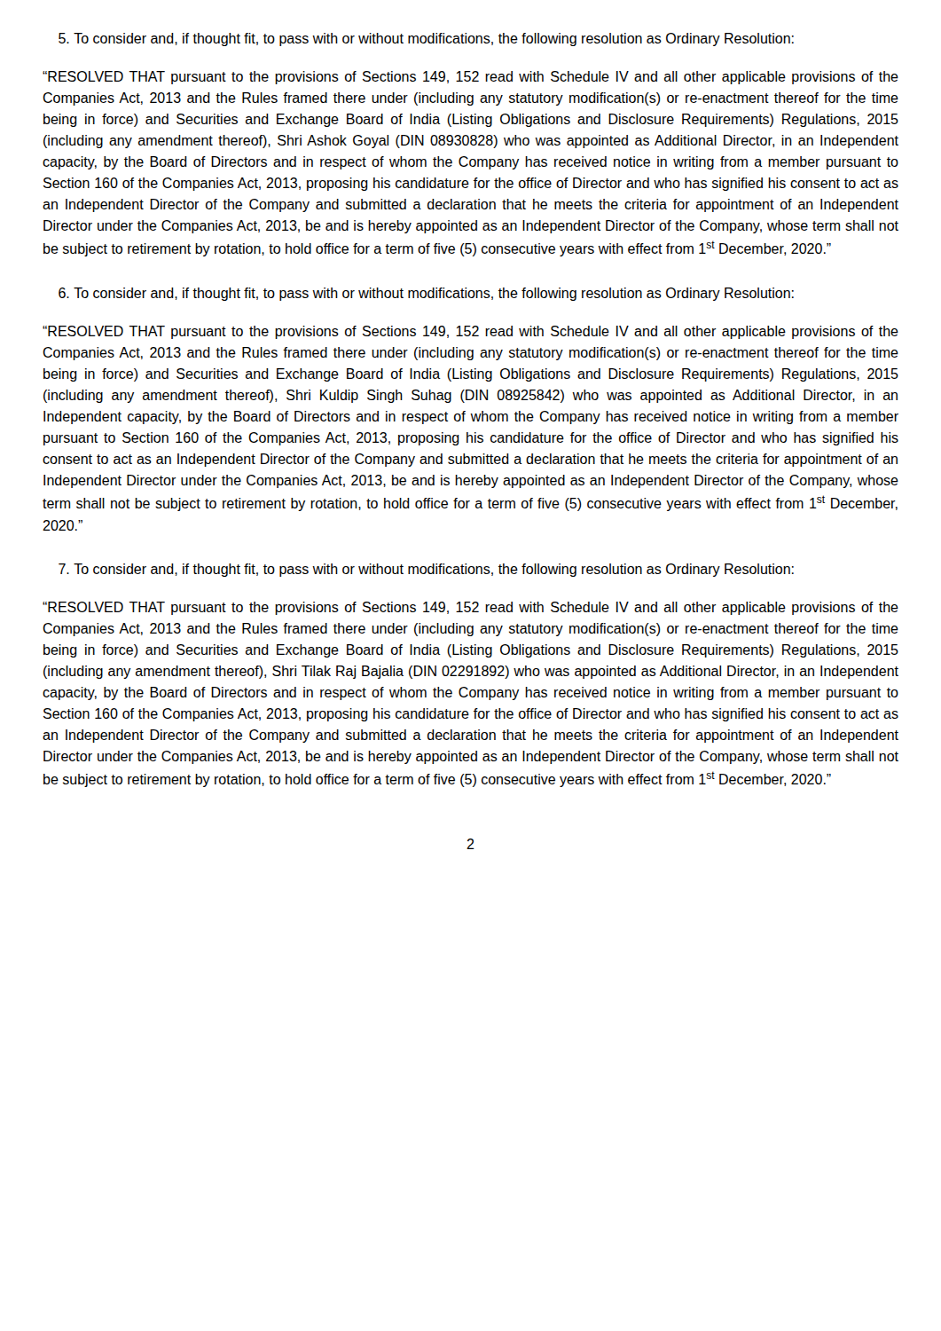To consider and, if thought fit, to pass with or without modifications, the following resolution as Ordinary Resolution:
“RESOLVED THAT pursuant to the provisions of Sections 149, 152 read with Schedule IV and all other applicable provisions of the Companies Act, 2013 and the Rules framed there under (including any statutory modification(s) or re-enactment thereof for the time being in force) and Securities and Exchange Board of India (Listing Obligations and Disclosure Requirements) Regulations, 2015 (including any amendment thereof), Shri Ashok Goyal (DIN 08930828) who was appointed as Additional Director, in an Independent capacity, by the Board of Directors and in respect of whom the Company has received notice in writing from a member pursuant to Section 160 of the Companies Act, 2013, proposing his candidature for the office of Director and who has signified his consent to act as an Independent Director of the Company and submitted a declaration that he meets the criteria for appointment of an Independent Director under the Companies Act, 2013, be and is hereby appointed as an Independent Director of the Company, whose term shall not be subject to retirement by rotation, to hold office for a term of five (5) consecutive years with effect from 1st December, 2020.”
To consider and, if thought fit, to pass with or without modifications, the following resolution as Ordinary Resolution:
“RESOLVED THAT pursuant to the provisions of Sections 149, 152 read with Schedule IV and all other applicable provisions of the Companies Act, 2013 and the Rules framed there under (including any statutory modification(s) or re-enactment thereof for the time being in force) and Securities and Exchange Board of India (Listing Obligations and Disclosure Requirements) Regulations, 2015 (including any amendment thereof), Shri Kuldip Singh Suhag (DIN 08925842) who was appointed as Additional Director, in an Independent capacity, by the Board of Directors and in respect of whom the Company has received notice in writing from a member pursuant to Section 160 of the Companies Act, 2013, proposing his candidature for the office of Director and who has signified his consent to act as an Independent Director of the Company and submitted a declaration that he meets the criteria for appointment of an Independent Director under the Companies Act, 2013, be and is hereby appointed as an Independent Director of the Company, whose term shall not be subject to retirement by rotation, to hold office for a term of five (5) consecutive years with effect from 1st December, 2020.”
To consider and, if thought fit, to pass with or without modifications, the following resolution as Ordinary Resolution:
“RESOLVED THAT pursuant to the provisions of Sections 149, 152 read with Schedule IV and all other applicable provisions of the Companies Act, 2013 and the Rules framed there under (including any statutory modification(s) or re-enactment thereof for the time being in force) and Securities and Exchange Board of India (Listing Obligations and Disclosure Requirements) Regulations, 2015 (including any amendment thereof), Shri Tilak Raj Bajalia (DIN 02291892) who was appointed as Additional Director, in an Independent capacity, by the Board of Directors and in respect of whom the Company has received notice in writing from a member pursuant to Section 160 of the Companies Act, 2013, proposing his candidature for the office of Director and who has signified his consent to act as an Independent Director of the Company and submitted a declaration that he meets the criteria for appointment of an Independent Director under the Companies Act, 2013, be and is hereby appointed as an Independent Director of the Company, whose term shall not be subject to retirement by rotation, to hold office for a term of five (5) consecutive years with effect from 1st December, 2020.”
2